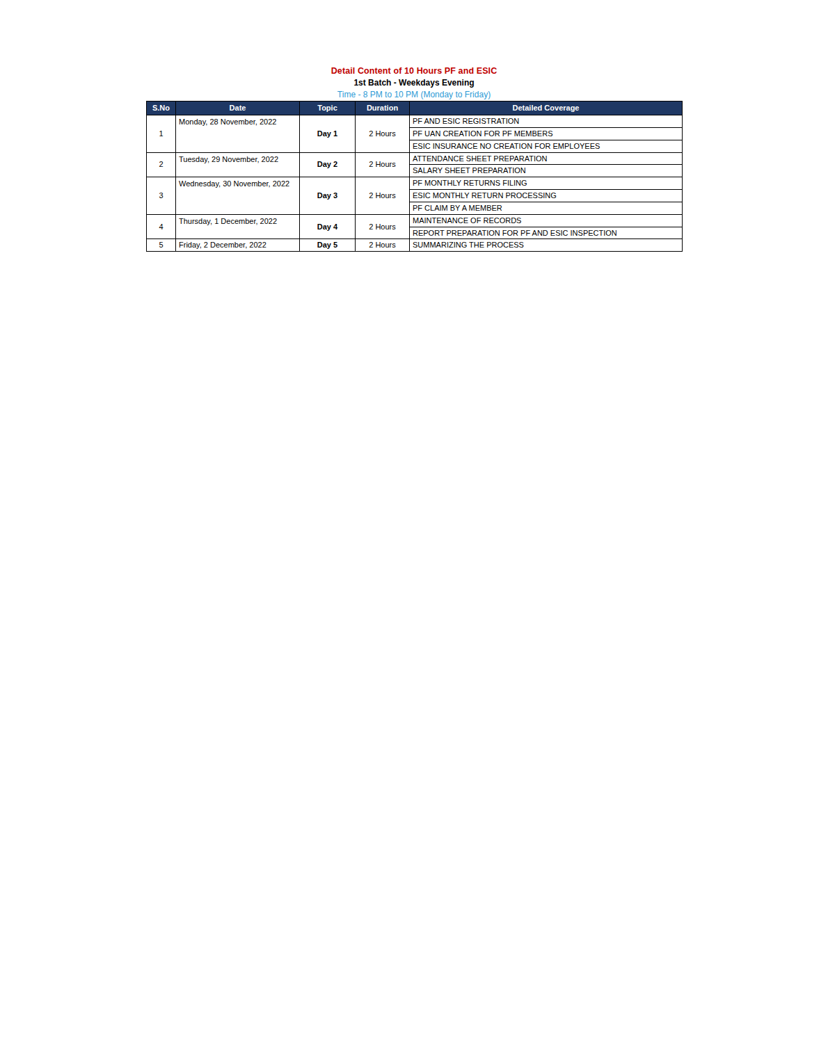Detail Content of 10 Hours PF and ESIC
1st Batch - Weekdays Evening
Time - 8 PM to 10 PM (Monday to Friday)
| S.No | Date | Topic | Duration | Detailed Coverage |
| --- | --- | --- | --- | --- |
| 1 | Monday, 28 November, 2022 | Day 1 | 2 Hours | PF AND ESIC REGISTRATION |
| PF UAN CREATION FOR PF MEMBERS |
| ESIC INSURANCE NO CREATION FOR EMPLOYEES |
| 2 | Tuesday, 29 November, 2022 | Day 2 | 2 Hours | ATTENDANCE SHEET PREPARATION |
| SALARY SHEET PREPARATION |
| 3 | Wednesday, 30 November, 2022 | Day 3 | 2 Hours | PF MONTHLY RETURNS FILING |
| ESIC MONTHLY RETURN PROCESSING |
| PF CLAIM BY A MEMBER |
| 4 | Thursday, 1 December, 2022 | Day 4 | 2 Hours | MAINTENANCE OF RECORDS |
| REPORT PREPARATION FOR PF AND ESIC INSPECTION |
| 5 | Friday, 2 December, 2022 | Day 5 | 2 Hours | SUMMARIZING THE PROCESS |